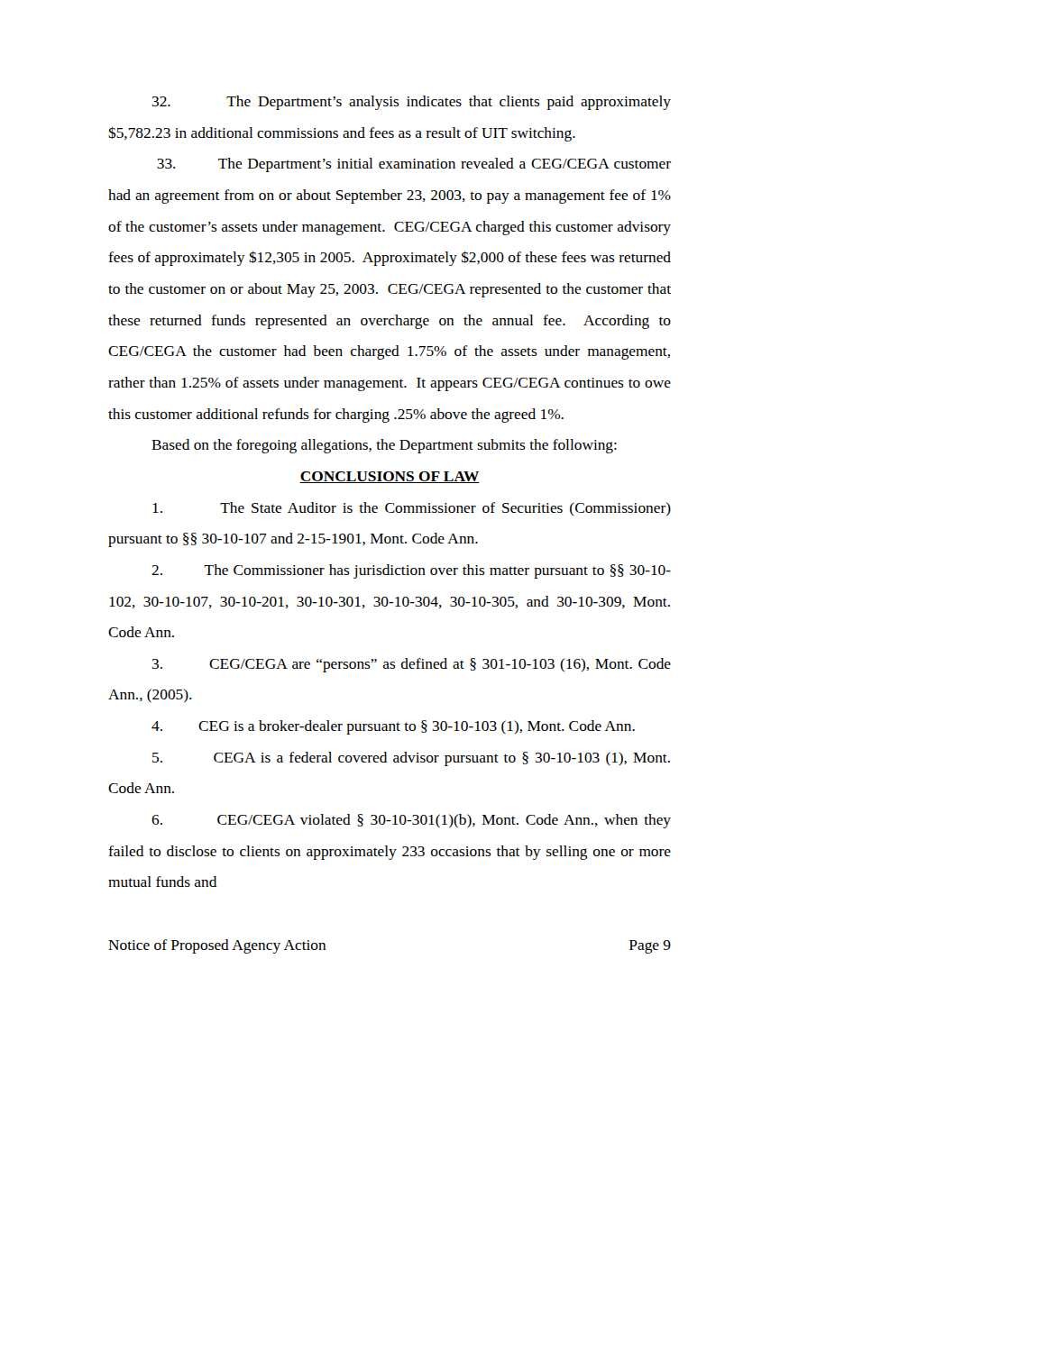32. The Department’s analysis indicates that clients paid approximately $5,782.23 in additional commissions and fees as a result of UIT switching.
33. The Department’s initial examination revealed a CEG/CEGA customer had an agreement from on or about September 23, 2003, to pay a management fee of 1% of the customer’s assets under management. CEG/CEGA charged this customer advisory fees of approximately $12,305 in 2005. Approximately $2,000 of these fees was returned to the customer on or about May 25, 2003. CEG/CEGA represented to the customer that these returned funds represented an overcharge on the annual fee. According to CEG/CEGA the customer had been charged 1.75% of the assets under management, rather than 1.25% of assets under management. It appears CEG/CEGA continues to owe this customer additional refunds for charging .25% above the agreed 1%.
Based on the foregoing allegations, the Department submits the following:
CONCLUSIONS OF LAW
1. The State Auditor is the Commissioner of Securities (Commissioner) pursuant to §§ 30-10-107 and 2-15-1901, Mont. Code Ann.
2. The Commissioner has jurisdiction over this matter pursuant to §§ 30-10-102, 30-10-107, 30-10-201, 30-10-301, 30-10-304, 30-10-305, and 30-10-309, Mont. Code Ann.
3. CEG/CEGA are “persons” as defined at § 301-10-103 (16), Mont. Code Ann., (2005).
4. CEG is a broker-dealer pursuant to § 30-10-103 (1), Mont. Code Ann.
5. CEGA is a federal covered advisor pursuant to § 30-10-103 (1), Mont. Code Ann.
6. CEG/CEGA violated § 30-10-301(1)(b), Mont. Code Ann., when they failed to disclose to clients on approximately 233 occasions that by selling one or more mutual funds and
Notice of Proposed Agency Action Page 9